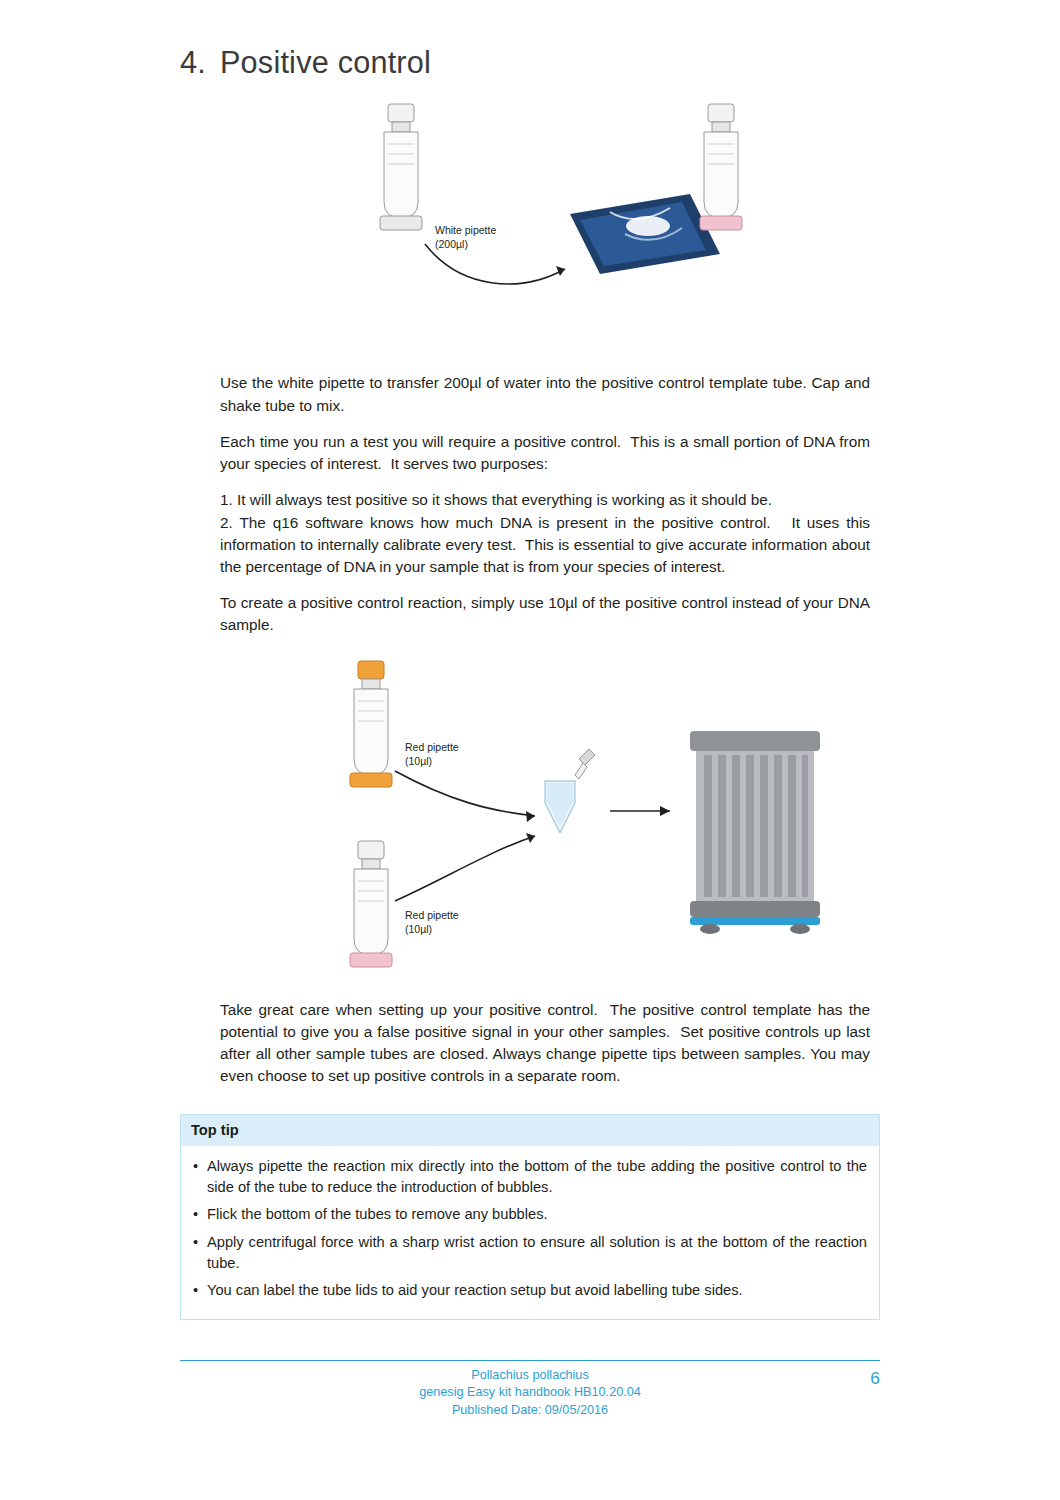4. Positive control
White pipette 200 microlitres transferring water to positive control template tube White pipette (200µl)
Use the white pipette to transfer 200µl of water into the positive control template tube. Cap and shake tube to mix.
Each time you run a test you will require a positive control. This is a small portion of DNA from your species of interest. It serves two purposes:
1. It will always test positive so it shows that everything is working as it should be.
2. The q16 software knows how much DNA is present in the positive control. It uses this information to internally calibrate every test. This is essential to give accurate information about the percentage of DNA in your sample that is from your species of interest.
To create a positive control reaction, simply use 10µl of the positive control instead of your DNA sample.
Red pipette 10 microlitres from reaction mix and positive control tubes into reaction tube, then into q16 Red pipette (10µl) Red pipette (10µl)
Take great care when setting up your positive control. The positive control template has the potential to give you a false positive signal in your other samples. Set positive controls up last after all other sample tubes are closed. Always change pipette tips between samples. You may even choose to set up positive controls in a separate room.
Top tip
Always pipette the reaction mix directly into the bottom of the tube adding the positive control to the side of the tube to reduce the introduction of bubbles.
Flick the bottom of the tubes to remove any bubbles.
Apply centrifugal force with a sharp wrist action to ensure all solution is at the bottom of the reaction tube.
You can label the tube lids to aid your reaction setup but avoid labelling tube sides.
6 Pollachius pollachius
genesig Easy kit handbook HB10.20.04
Published Date: 09/05/2016